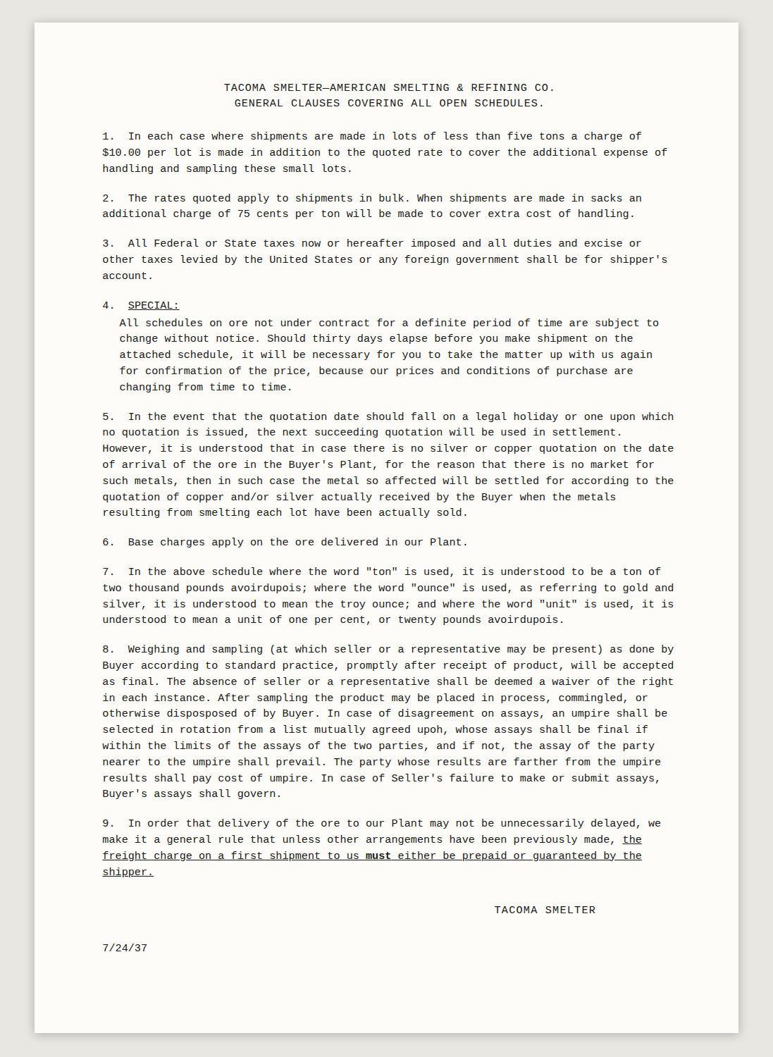TACOMA SMELTER—AMERICAN SMELTING & REFINING CO.
GENERAL CLAUSES COVERING ALL OPEN SCHEDULES.
1. In each case where shipments are made in lots of less than five tons a charge of $10.00 per lot is made in addition to the quoted rate to cover the additional expense of handling and sampling these small lots.
2. The rates quoted apply to shipments in bulk. When shipments are made in sacks an additional charge of 75 cents per ton will be made to cover extra cost of handling.
3. All Federal or State taxes now or hereafter imposed and all duties and excise or other taxes levied by the United States or any foreign government shall be for shipper's account.
4. SPECIAL:
All schedules on ore not under contract for a definite period of time are subject to change without notice. Should thirty days elapse before you make shipment on the attached schedule, it will be necessary for you to take the matter up with us again for confirmation of the price, because our prices and conditions of purchase are changing from time to time.
5. In the event that the quotation date should fall on a legal holiday or one upon which no quotation is issued, the next succeeding quotation will be used in settlement. However, it is understood that in case there is no silver or copper quotation on the date of arrival of the ore in the Buyer's Plant, for the reason that there is no market for such metals, then in such case the metal so affected will be settled for according to the quotation of copper and/or silver actually received by the Buyer when the metals resulting from smelting each lot have been actually sold.
6. Base charges apply on the ore delivered in our Plant.
7. In the above schedule where the word "ton" is used, it is understood to be a ton of two thousand pounds avoirdupois; where the word "ounce" is used, as referring to gold and silver, it is understood to mean the troy ounce; and where the word "unit" is used, it is understood to mean a unit of one per cent, or twenty pounds avoirdupois.
8. Weighing and sampling (at which seller or a representative may be present) as done by Buyer according to standard practice, promptly after receipt of product, will be accepted as final. The absence of seller or a representative shall be deemed a waiver of the right in each instance. After sampling the product may be placed in process, commingled, or otherwise disposposed of by Buyer. In case of disagreement on assays, an umpire shall be selected in rotation from a list mutually agreed upoh, whose assays shall be final if within the limits of the assays of the two parties, and if not, the assay of the party nearer to the umpire shall prevail. The party whose results are farther from the umpire results shall pay cost of umpire. In case of Seller's failure to make or submit assays, Buyer's assays shall govern.
9. In order that delivery of the ore to our Plant may not be unnecessarily delayed, we make it a general rule that unless other arrangements have been previously made, the freight charge on a first shipment to us must either be prepaid or guaranteed by the shipper.
TACOMA SMELTER
7/24/37